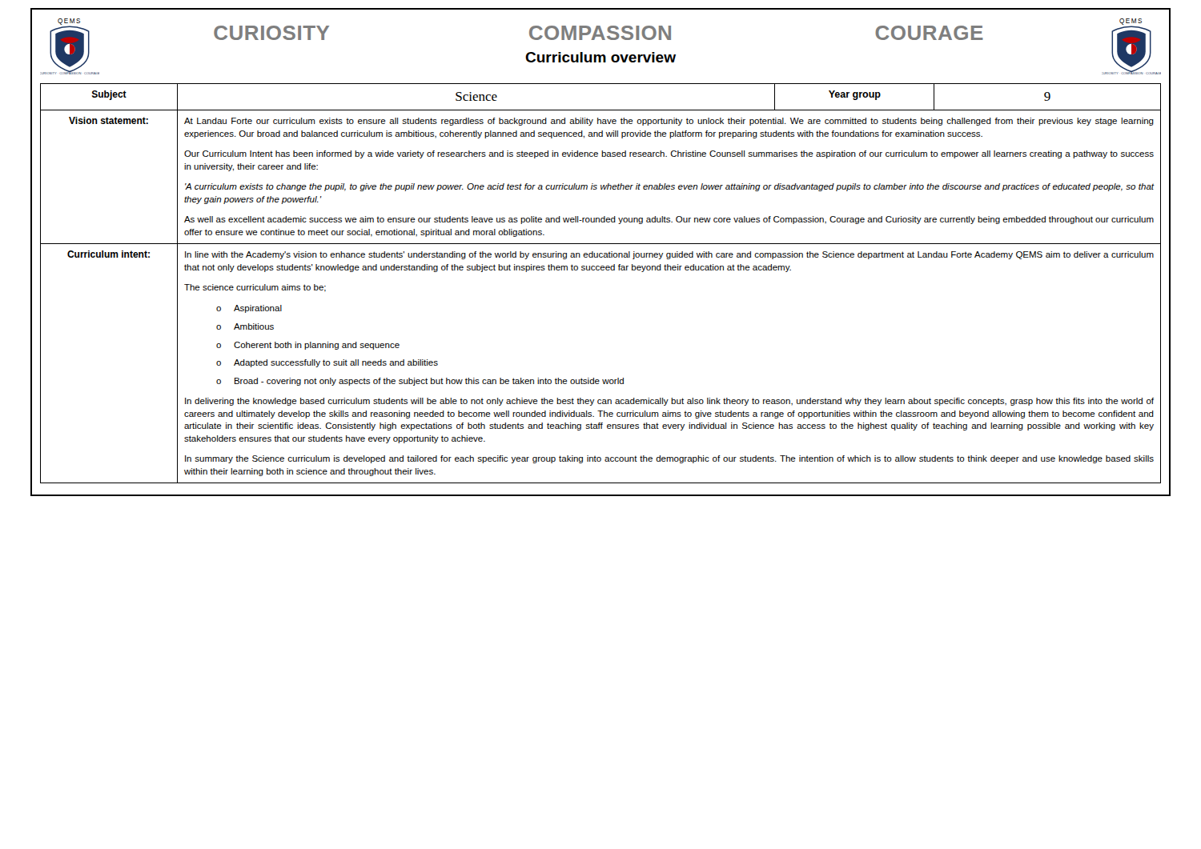QEMS CURIOSITY · COMPASSION · COURAGE
CURIOSITY COMPASSION COURAGE
Curriculum overview
QEMS CURIOSITY · COMPASSION · COURAGE
| Subject | Science | Year group | 9 |
| Vision statement: | At Landau Forte our curriculum exists to ensure all students regardless of background and ability have the opportunity to unlock their potential. We are committed to students being challenged from their previous key stage learning experiences. Our broad and balanced curriculum is ambitious, coherently planned and sequenced, and will provide the platform for preparing students with the foundations for examination success. Our Curriculum Intent has been informed by a wide variety of researchers and is steeped in evidence based research. Christine Counsell summarises the aspiration of our curriculum to empower all learners creating a pathway to success in university, their career and life: 'A curriculum exists to change the pupil, to give the pupil new power. One acid test for a curriculum is whether it enables even lower attaining or disadvantaged pupils to clamber into the discourse and practices of educated people, so that they gain powers of the powerful.' As well as excellent academic success we aim to ensure our students leave us as polite and well-rounded young adults. Our new core values of Compassion, Courage and Curiosity are currently being embedded throughout our curriculum offer to ensure we continue to meet our social, emotional, spiritual and moral obligations. |
| Curriculum intent: | In line with the Academy's vision to enhance students' understanding of the world by ensuring an educational journey guided with care and compassion the Science department at Landau Forte Academy QEMS aim to deliver a curriculum that not only develops students' knowledge and understanding of the subject but inspires them to succeed far beyond their education at the academy. The science curriculum aims to be; Aspirational Ambitious Coherent both in planning and sequence Adapted successfully to suit all needs and abilities Broad - covering not only aspects of the subject but how this can be taken into the outside world In delivering the knowledge based curriculum students will be able to not only achieve the best they can academically but also link theory to reason, understand why they learn about specific concepts, grasp how this fits into the world of careers and ultimately develop the skills and reasoning needed to become well rounded individuals. The curriculum aims to give students a range of opportunities within the classroom and beyond allowing them to become confident and articulate in their scientific ideas. Consistently high expectations of both students and teaching staff ensures that every individual in Science has access to the highest quality of teaching and learning possible and working with key stakeholders ensures that our students have every opportunity to achieve. In summary the Science curriculum is developed and tailored for each specific year group taking into account the demographic of our students. The intention of which is to allow students to think deeper and use knowledge based skills within their learning both in science and throughout their lives. |